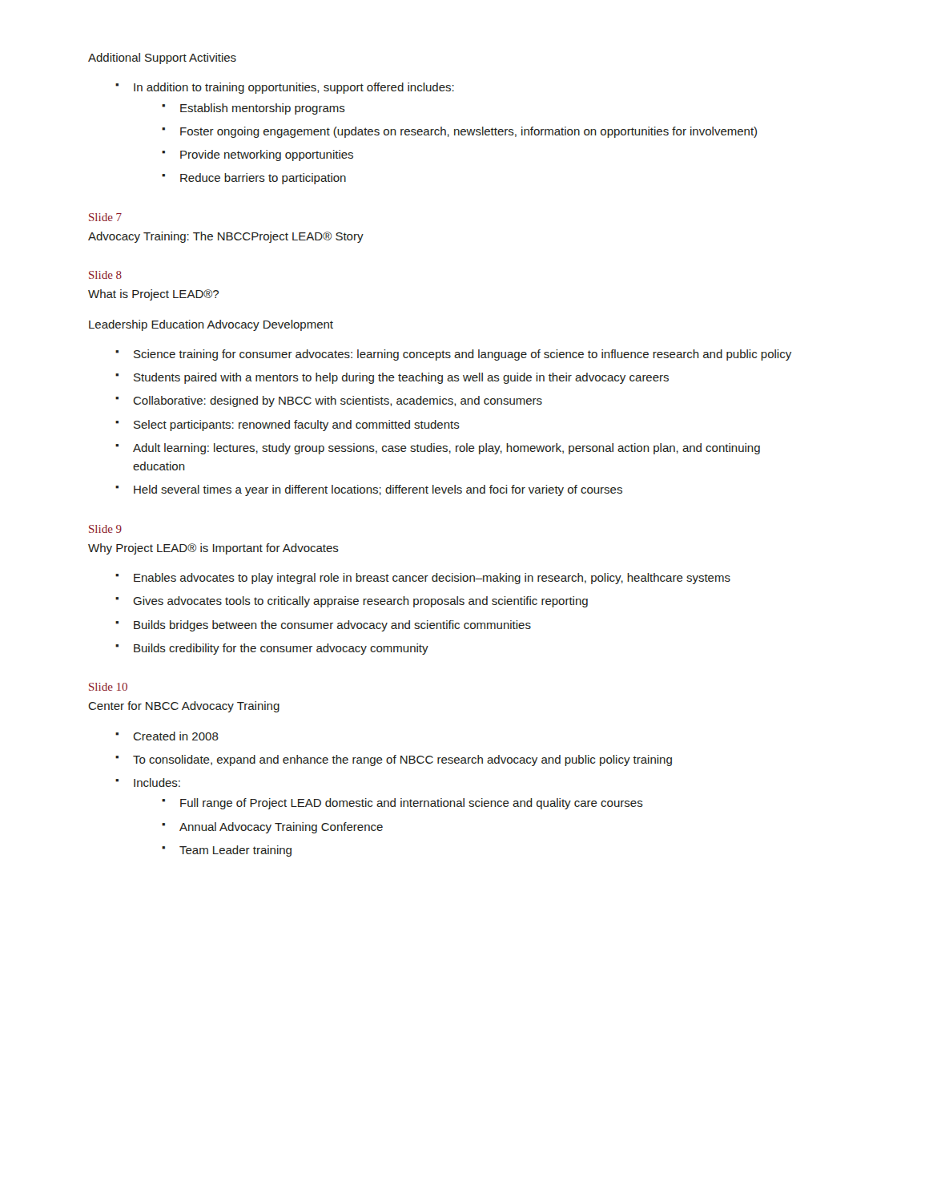Additional Support Activities
In addition to training opportunities, support offered includes:
Establish mentorship programs
Foster ongoing engagement (updates on research, newsletters, information on opportunities for involvement)
Provide networking opportunities
Reduce barriers to participation
Slide 7
Advocacy Training: The NBCCProject LEAD® Story
Slide 8
What is Project LEAD®?
Leadership Education Advocacy Development
Science training for consumer advocates: learning concepts and language of science to influence research and public policy
Students paired with a mentors to help during the teaching as well as guide in their advocacy careers
Collaborative: designed by NBCC with scientists, academics, and consumers
Select participants: renowned faculty and committed students
Adult learning: lectures, study group sessions, case studies, role play, homework, personal action plan, and continuing education
Held several times a year in different locations; different levels and foci for variety of courses
Slide 9
Why Project LEAD® is Important for Advocates
Enables advocates to play integral role in breast cancer decision–making in research, policy, healthcare systems
Gives advocates tools to critically appraise research proposals and scientific reporting
Builds bridges between the consumer advocacy and scientific communities
Builds credibility for the consumer advocacy community
Slide 10
Center for NBCC Advocacy Training
Created in 2008
To consolidate, expand and enhance the range of NBCC research advocacy and public policy training
Includes:
Full range of Project LEAD domestic and international science and quality care courses
Annual Advocacy Training Conference
Team Leader training